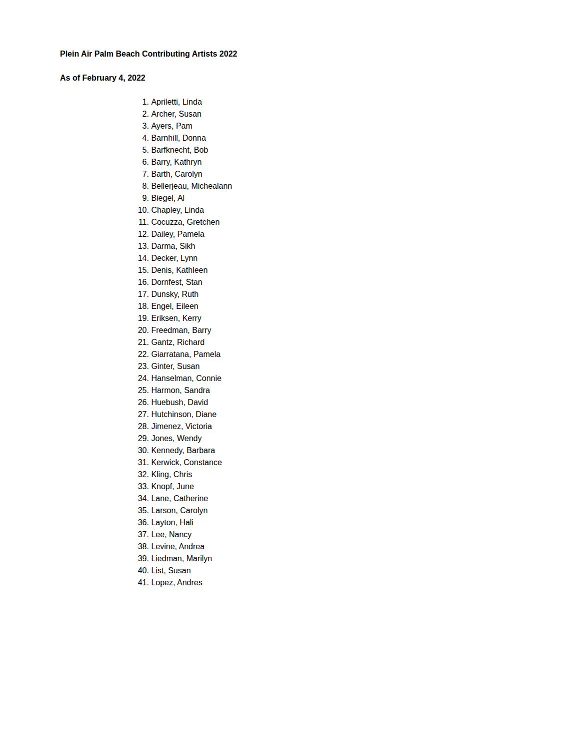Plein Air Palm Beach Contributing Artists 2022
As of February 4, 2022
Apriletti, Linda
Archer, Susan
Ayers, Pam
Barnhill, Donna
Barfknecht, Bob
Barry, Kathryn
Barth, Carolyn
Bellerjeau, Michealann
Biegel, Al
Chapley, Linda
Cocuzza, Gretchen
Dailey, Pamela
Darma, Sikh
Decker, Lynn
Denis, Kathleen
Dornfest, Stan
Dunsky, Ruth
Engel, Eileen
Eriksen, Kerry
Freedman, Barry
Gantz, Richard
Giarratana, Pamela
Ginter, Susan
Hanselman, Connie
Harmon, Sandra
Huebush, David
Hutchinson, Diane
Jimenez, Victoria
Jones, Wendy
Kennedy, Barbara
Kerwick, Constance
Kling, Chris
Knopf, June
Lane, Catherine
Larson, Carolyn
Layton, Hali
Lee, Nancy
Levine, Andrea
Liedman, Marilyn
List, Susan
Lopez, Andres